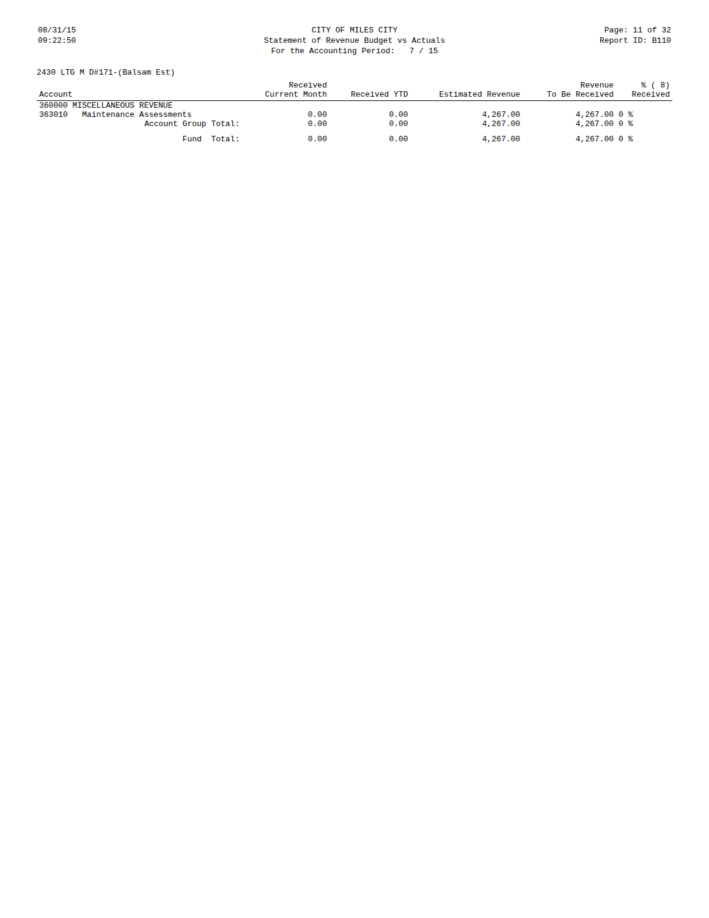| 08/31/15 | CITY OF MILES CITY | Page: 11 of 32 |
| 09:22:50 | Statement of Revenue Budget vs Actuals | Report ID: B110 |
| | For the Accounting Period: 7 / 15 | |
2430 LTG M D#171-(Balsam Est)
| Account | Received Current Month | Received YTD | Estimated Revenue | Revenue To Be Received | % ( 8) Received |
| --- | --- | --- | --- | --- | --- |
| 360000 MISCELLANEOUS REVENUE | | | | | |
| 363010 Maintenance Assessments | 0.00 | 0.00 | 4,267.00 | 4,267.00 | 0 % |
| Account Group Total: | 0.00 | 0.00 | 4,267.00 | 4,267.00 | 0 % |
| Fund Total: | 0.00 | 0.00 | 4,267.00 | 4,267.00 | 0 % |